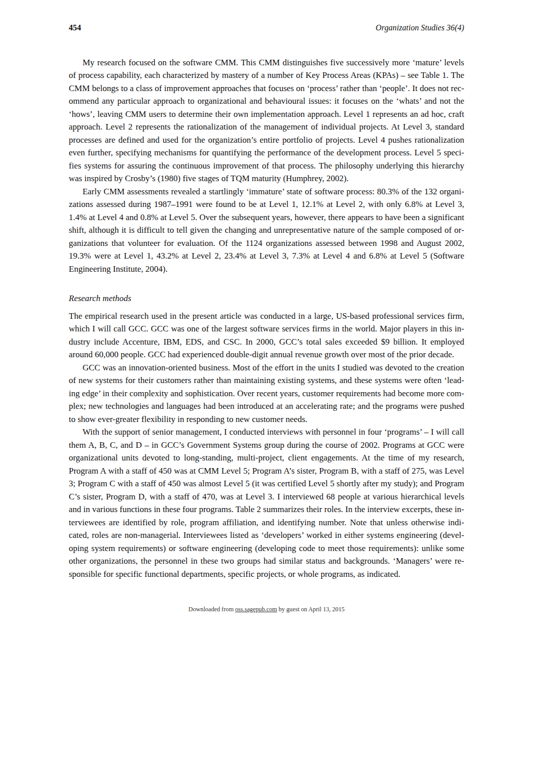454 Organization Studies 36(4)
My research focused on the software CMM. This CMM distinguishes five successively more ‘mature’ levels of process capability, each characterized by mastery of a number of Key Process Areas (KPAs) – see Table 1. The CMM belongs to a class of improvement approaches that focuses on ‘process’ rather than ‘people’. It does not recommend any particular approach to organizational and behavioural issues: it focuses on the ‘whats’ and not the ‘hows’, leaving CMM users to determine their own implementation approach. Level 1 represents an ad hoc, craft approach. Level 2 represents the rationalization of the management of individual projects. At Level 3, standard processes are defined and used for the organization’s entire portfolio of projects. Level 4 pushes rationalization even further, specifying mechanisms for quantifying the performance of the development process. Level 5 specifies systems for assuring the continuous improvement of that process. The philosophy underlying this hierarchy was inspired by Crosby’s (1980) five stages of TQM maturity (Humphrey, 2002).
Early CMM assessments revealed a startlingly ‘immature’ state of software process: 80.3% of the 132 organizations assessed during 1987–1991 were found to be at Level 1, 12.1% at Level 2, with only 6.8% at Level 3, 1.4% at Level 4 and 0.8% at Level 5. Over the subsequent years, however, there appears to have been a significant shift, although it is difficult to tell given the changing and unrepresentative nature of the sample composed of organizations that volunteer for evaluation. Of the 1124 organizations assessed between 1998 and August 2002, 19.3% were at Level 1, 43.2% at Level 2, 23.4% at Level 3, 7.3% at Level 4 and 6.8% at Level 5 (Software Engineering Institute, 2004).
Research methods
The empirical research used in the present article was conducted in a large, US-based professional services firm, which I will call GCC. GCC was one of the largest software services firms in the world. Major players in this industry include Accenture, IBM, EDS, and CSC. In 2000, GCC’s total sales exceeded $9 billion. It employed around 60,000 people. GCC had experienced double-digit annual revenue growth over most of the prior decade.
GCC was an innovation-oriented business. Most of the effort in the units I studied was devoted to the creation of new systems for their customers rather than maintaining existing systems, and these systems were often ‘leading edge’ in their complexity and sophistication. Over recent years, customer requirements had become more complex; new technologies and languages had been introduced at an accelerating rate; and the programs were pushed to show ever-greater flexibility in responding to new customer needs.
With the support of senior management, I conducted interviews with personnel in four ‘programs’ – I will call them A, B, C, and D – in GCC’s Government Systems group during the course of 2002. Programs at GCC were organizational units devoted to long-standing, multi-project, client engagements. At the time of my research, Program A with a staff of 450 was at CMM Level 5; Program A’s sister, Program B, with a staff of 275, was Level 3; Program C with a staff of 450 was almost Level 5 (it was certified Level 5 shortly after my study); and Program C’s sister, Program D, with a staff of 470, was at Level 3. I interviewed 68 people at various hierarchical levels and in various functions in these four programs. Table 2 summarizes their roles. In the interview excerpts, these interviewees are identified by role, program affiliation, and identifying number. Note that unless otherwise indicated, roles are non-managerial. Interviewees listed as ‘developers’ worked in either systems engineering (developing system requirements) or software engineering (developing code to meet those requirements): unlike some other organizations, the personnel in these two groups had similar status and backgrounds. ‘Managers’ were responsible for specific functional departments, specific projects, or whole programs, as indicated.
Downloaded from oss.sagepub.com by guest on April 13, 2015